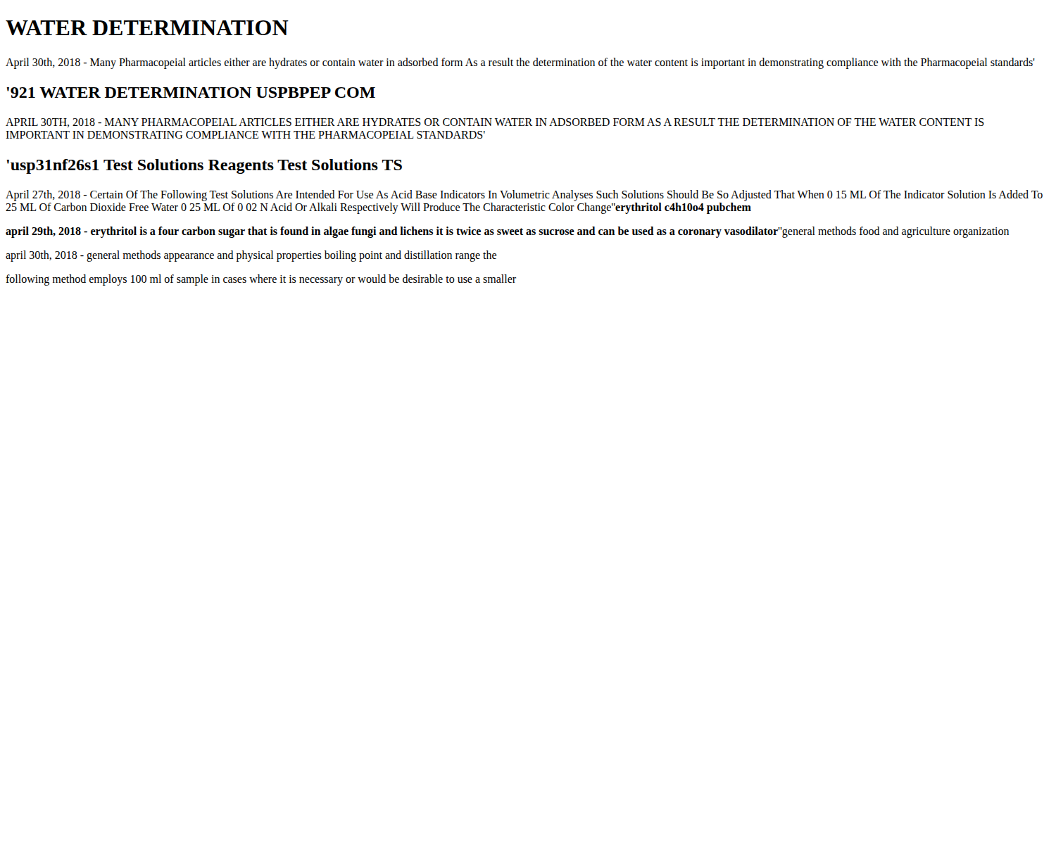WATER DETERMINATION
April 30th, 2018 - Many Pharmacopeial articles either are hydrates or contain water in adsorbed form As a result the determination of the water content is important in demonstrating compliance with the Pharmacopeial standards'
'921 WATER DETERMINATION USPBPEP COM
APRIL 30TH, 2018 - MANY PHARMACOPEIAL ARTICLES EITHER ARE HYDRATES OR CONTAIN WATER IN ADSORBED FORM AS A RESULT THE DETERMINATION OF THE WATER CONTENT IS IMPORTANT IN DEMONSTRATING COMPLIANCE WITH THE PHARMACOPEIAL STANDARDS'
'usp31nf26s1 Test Solutions Reagents Test Solutions TS
April 27th, 2018 - Certain Of The Following Test Solutions Are Intended For Use As Acid Base Indicators In Volumetric Analyses Such Solutions Should Be So Adjusted That When 0 15 ML Of The Indicator Solution Is Added To 25 ML Of Carbon Dioxide Free Water 0 25 ML Of 0 02 N Acid Or Alkali Respectively Will Produce The Characteristic Color Change''erythritol c4h10o4 pubchem
april 29th, 2018 - erythritol is a four carbon sugar that is found in algae fungi and lichens it is twice as sweet as sucrose and can be used as a coronary vasodilator''general methods food and agriculture organization
april 30th, 2018 - general methods appearance and physical properties boiling point and distillation range the
following method employs 100 ml of sample in cases where it is necessary or would be desirable to use a smaller